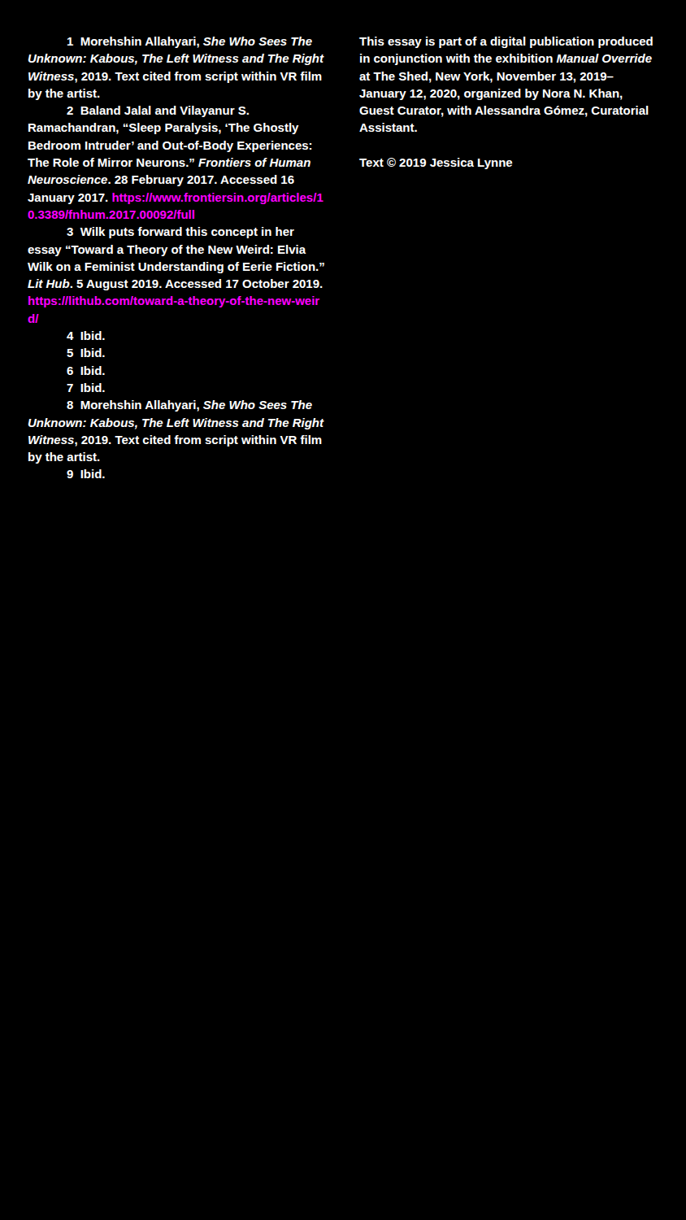Morehshin Allahyari, She Who Sees The Unknown: Kabous, The Left Witness and The Right Witness, 2019. Text cited from script within VR film by the artist.
Baland Jalal and Vilayanur S. Ramachandran, “Sleep Paralysis, ‘The Ghostly Bedroom Intruder’ and Out-of-Body Experiences: The Role of Mirror Neurons.” Frontiers of Human Neuroscience. 28 February 2017. Accessed 16 January 2017. https://www.frontiersin.org/articles/10.3389/fnhum.2017.00092/full
Wilk puts forward this concept in her essay “Toward a Theory of the New Weird: Elvia Wilk on a Feminist Understanding of Eerie Fiction.” Lit Hub. 5 August 2019. Accessed 17 October 2019. https://lithub.com/toward-a-theory-of-the-new-weird/
Ibid.
Ibid.
Ibid.
Ibid.
Morehshin Allahyari, She Who Sees The Unknown: Kabous, The Left Witness and The Right Witness, 2019. Text cited from script within VR film by the artist.
Ibid.
This essay is part of a digital publication produced in conjunction with the exhibition Manual Override at The Shed, New York, November 13, 2019–January 12, 2020, organized by Nora N. Khan, Guest Curator, with Alessandra Gómez, Curatorial Assistant.
Text © 2019 Jessica Lynne